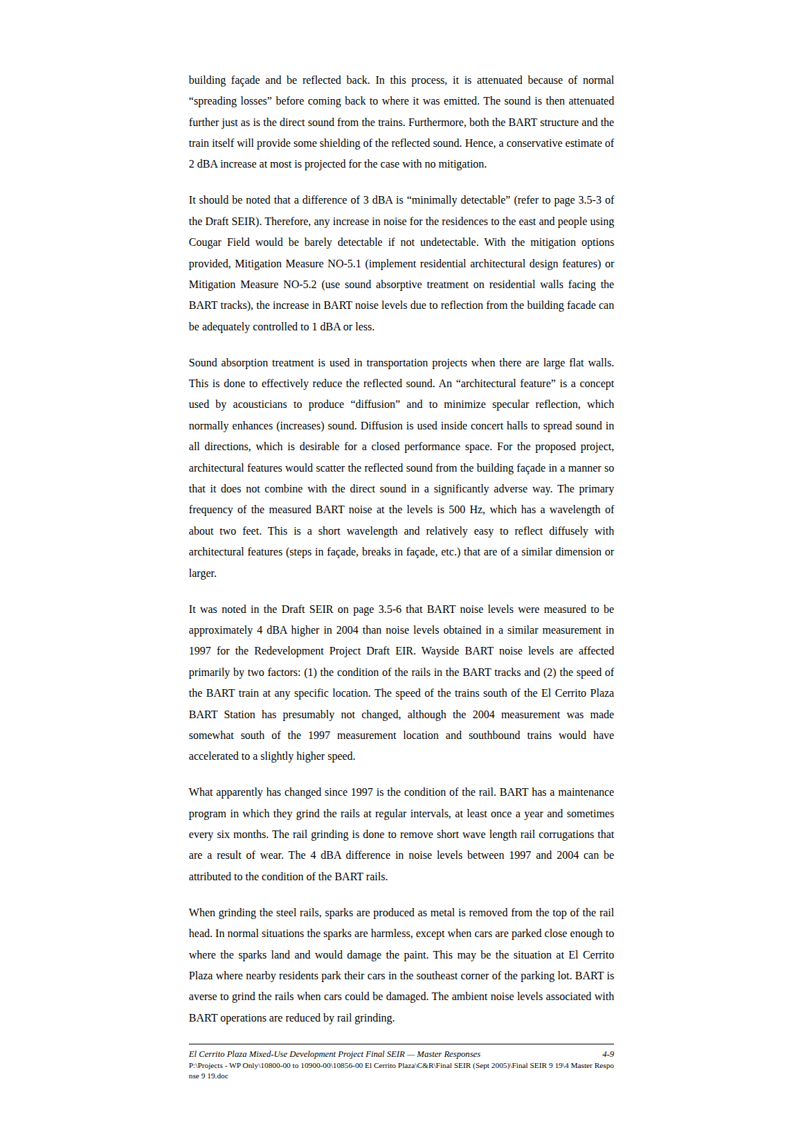building façade and be reflected back. In this process, it is attenuated because of normal “spreading losses” before coming back to where it was emitted. The sound is then attenuated further just as is the direct sound from the trains. Furthermore, both the BART structure and the train itself will provide some shielding of the reflected sound. Hence, a conservative estimate of 2 dBA increase at most is projected for the case with no mitigation.
It should be noted that a difference of 3 dBA is “minimally detectable” (refer to page 3.5-3 of the Draft SEIR). Therefore, any increase in noise for the residences to the east and people using Cougar Field would be barely detectable if not undetectable. With the mitigation options provided, Mitigation Measure NO-5.1 (implement residential architectural design features) or Mitigation Measure NO-5.2 (use sound absorptive treatment on residential walls facing the BART tracks), the increase in BART noise levels due to reflection from the building facade can be adequately controlled to 1 dBA or less.
Sound absorption treatment is used in transportation projects when there are large flat walls. This is done to effectively reduce the reflected sound. An “architectural feature” is a concept used by acousticians to produce “diffusion” and to minimize specular reflection, which normally enhances (increases) sound. Diffusion is used inside concert halls to spread sound in all directions, which is desirable for a closed performance space. For the proposed project, architectural features would scatter the reflected sound from the building façade in a manner so that it does not combine with the direct sound in a significantly adverse way. The primary frequency of the measured BART noise at the levels is 500 Hz, which has a wavelength of about two feet. This is a short wavelength and relatively easy to reflect diffusely with architectural features (steps in façade, breaks in façade, etc.) that are of a similar dimension or larger.
It was noted in the Draft SEIR on page 3.5-6 that BART noise levels were measured to be approximately 4 dBA higher in 2004 than noise levels obtained in a similar measurement in 1997 for the Redevelopment Project Draft EIR. Wayside BART noise levels are affected primarily by two factors: (1) the condition of the rails in the BART tracks and (2) the speed of the BART train at any specific location. The speed of the trains south of the El Cerrito Plaza BART Station has presumably not changed, although the 2004 measurement was made somewhat south of the 1997 measurement location and southbound trains would have accelerated to a slightly higher speed.
What apparently has changed since 1997 is the condition of the rail. BART has a maintenance program in which they grind the rails at regular intervals, at least once a year and sometimes every six months. The rail grinding is done to remove short wave length rail corrugations that are a result of wear. The 4 dBA difference in noise levels between 1997 and 2004 can be attributed to the condition of the BART rails.
When grinding the steel rails, sparks are produced as metal is removed from the top of the rail head. In normal situations the sparks are harmless, except when cars are parked close enough to where the sparks land and would damage the paint. This may be the situation at El Cerrito Plaza where nearby residents park their cars in the southeast corner of the parking lot. BART is averse to grind the rails when cars could be damaged. The ambient noise levels associated with BART operations are reduced by rail grinding.
El Cerrito Plaza Mixed-Use Development Project Final SEIR — Master Responses 4-9
P:\Projects - WP Only\10800-00 to 10900-00\10856-00 El Cerrito Plaza\C&R\Final SEIR (Sept 2005)\Final SEIR 9 19\4 Master Response 9 19.doc